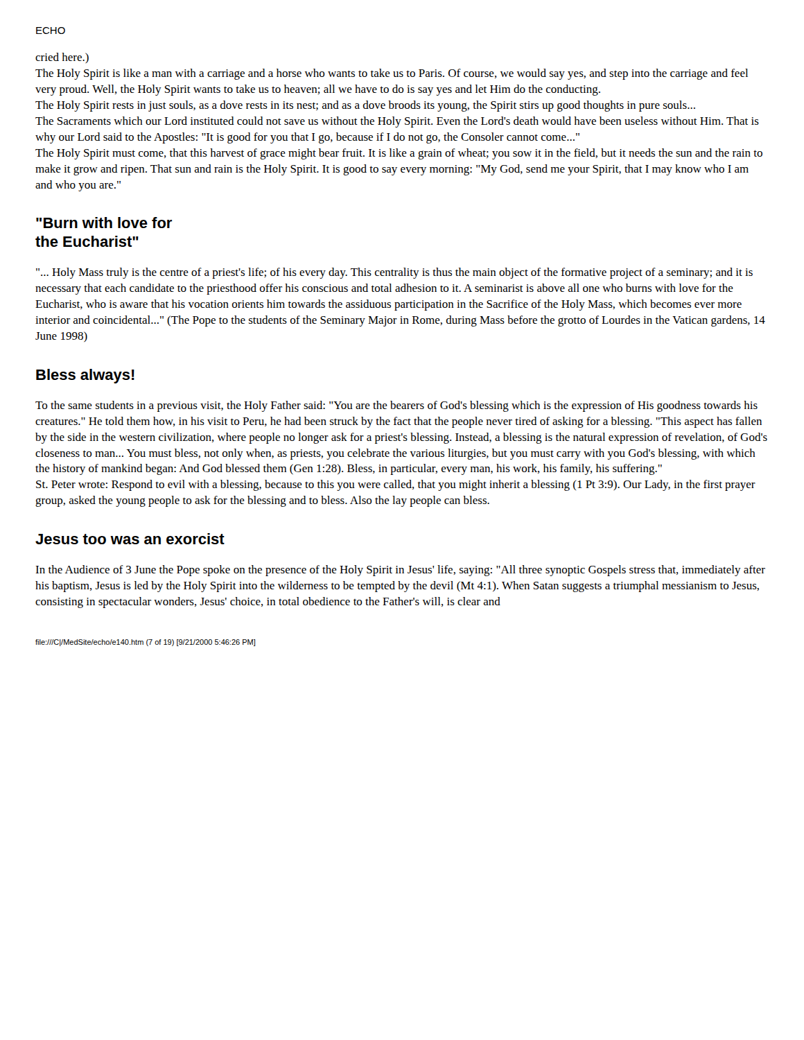ECHO
cried here.)
The Holy Spirit is like a man with a carriage and a horse who wants to take us to Paris. Of course, we would say yes, and step into the carriage and feel very proud. Well, the Holy Spirit wants to take us to heaven; all we have to do is say yes and let Him do the conducting.
The Holy Spirit rests in just souls, as a dove rests in its nest; and as a dove broods its young, the Spirit stirs up good thoughts in pure souls...
The Sacraments which our Lord instituted could not save us without the Holy Spirit. Even the Lord's death would have been useless without Him. That is why our Lord said to the Apostles: "It is good for you that I go, because if I do not go, the Consoler cannot come..."
The Holy Spirit must come, that this harvest of grace might bear fruit. It is like a grain of wheat; you sow it in the field, but it needs the sun and the rain to make it grow and ripen. That sun and rain is the Holy Spirit. It is good to say every morning: "My God, send me your Spirit, that I may know who I am and who you are."
"Burn with love for
the Eucharist"
"... Holy Mass truly is the centre of a priest's life; of his every day. This centrality is thus the main object of the formative project of a seminary; and it is necessary that each candidate to the priesthood offer his conscious and total adhesion to it. A seminarist is above all one who burns with love for the Eucharist, who is aware that his vocation orients him towards the assiduous participation in the Sacrifice of the Holy Mass, which becomes ever more interior and coincidental..." (The Pope to the students of the Seminary Major in Rome, during Mass before the grotto of Lourdes in the Vatican gardens, 14 June 1998)
Bless always!
To the same students in a previous visit, the Holy Father said: "You are the bearers of God's blessing which is the expression of His goodness towards his creatures." He told them how, in his visit to Peru, he had been struck by the fact that the people never tired of asking for a blessing. "This aspect has fallen by the side in the western civilization, where people no longer ask for a priest's blessing. Instead, a blessing is the natural expression of revelation, of God's closeness to man... You must bless, not only when, as priests, you celebrate the various liturgies, but you must carry with you God's blessing, with which the history of mankind began: And God blessed them (Gen 1:28). Bless, in particular, every man, his work, his family, his suffering."
St. Peter wrote: Respond to evil with a blessing, because to this you were called, that you might inherit a blessing (1 Pt 3:9). Our Lady, in the first prayer group, asked the young people to ask for the blessing and to bless. Also the lay people can bless.
Jesus too was an exorcist
In the Audience of 3 June the Pope spoke on the presence of the Holy Spirit in Jesus' life, saying: "All three synoptic Gospels stress that, immediately after his baptism, Jesus is led by the Holy Spirit into the wilderness to be tempted by the devil (Mt 4:1). When Satan suggests a triumphal messianism to Jesus, consisting in spectacular wonders, Jesus' choice, in total obedience to the Father's will, is clear and
file:///C|/MedSite/echo/e140.htm (7 of 19) [9/21/2000 5:46:26 PM]